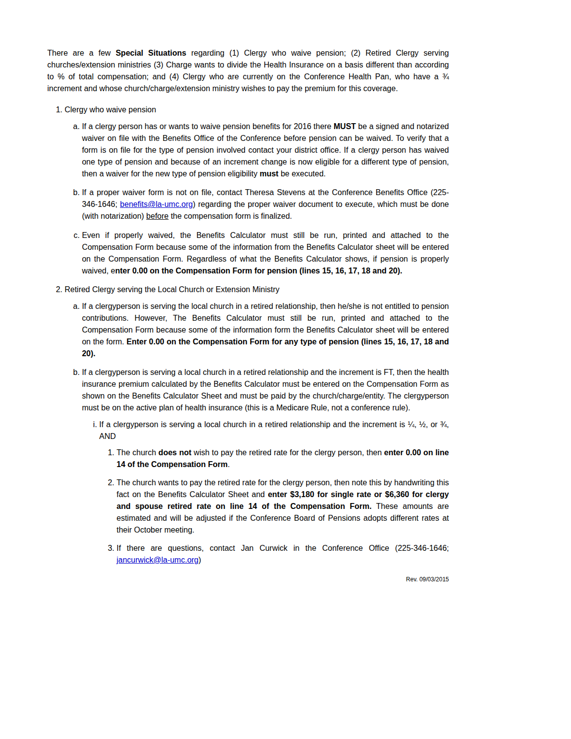There are a few Special Situations regarding (1) Clergy who waive pension; (2) Retired Clergy serving churches/extension ministries (3) Charge wants to divide the Health Insurance on a basis different than according to % of total compensation; and (4) Clergy who are currently on the Conference Health Pan, who have a ¾ increment and whose church/charge/extension ministry wishes to pay the premium for this coverage.
Clergy who waive pension
If a clergy person has or wants to waive pension benefits for 2016 there MUST be a signed and notarized waiver on file with the Benefits Office of the Conference before pension can be waived. To verify that a form is on file for the type of pension involved contact your district office. If a clergy person has waived one type of pension and because of an increment change is now eligible for a different type of pension, then a waiver for the new type of pension eligibility must be executed.
If a proper waiver form is not on file, contact Theresa Stevens at the Conference Benefits Office (225-346-1646; benefits@la-umc.org) regarding the proper waiver document to execute, which must be done (with notarization) before the compensation form is finalized.
Even if properly waived, the Benefits Calculator must still be run, printed and attached to the Compensation Form because some of the information from the Benefits Calculator sheet will be entered on the Compensation Form. Regardless of what the Benefits Calculator shows, if pension is properly waived, enter 0.00 on the Compensation Form for pension (lines 15, 16, 17, 18 and 20).
Retired Clergy serving the Local Church or Extension Ministry
If a clergyperson is serving the local church in a retired relationship, then he/she is not entitled to pension contributions. However, The Benefits Calculator must still be run, printed and attached to the Compensation Form because some of the information form the Benefits Calculator sheet will be entered on the form. Enter 0.00 on the Compensation Form for any type of pension (lines 15, 16, 17, 18 and 20).
If a clergyperson is serving a local church in a retired relationship and the increment is FT, then the health insurance premium calculated by the Benefits Calculator must be entered on the Compensation Form as shown on the Benefits Calculator Sheet and must be paid by the church/charge/entity. The clergyperson must be on the active plan of health insurance (this is a Medicare Rule, not a conference rule).
If a clergyperson is serving a local church in a retired relationship and the increment is ¼, ½, or ¾, AND
The church does not wish to pay the retired rate for the clergy person, then enter 0.00 on line 14 of the Compensation Form.
The church wants to pay the retired rate for the clergy person, then note this by handwriting this fact on the Benefits Calculator Sheet and enter $3,180 for single rate or $6,360 for clergy and spouse retired rate on line 14 of the Compensation Form. These amounts are estimated and will be adjusted if the Conference Board of Pensions adopts different rates at their October meeting.
If there are questions, contact Jan Curwick in the Conference Office (225-346-1646; jancurwick@la-umc.org)
Rev. 09/03/2015